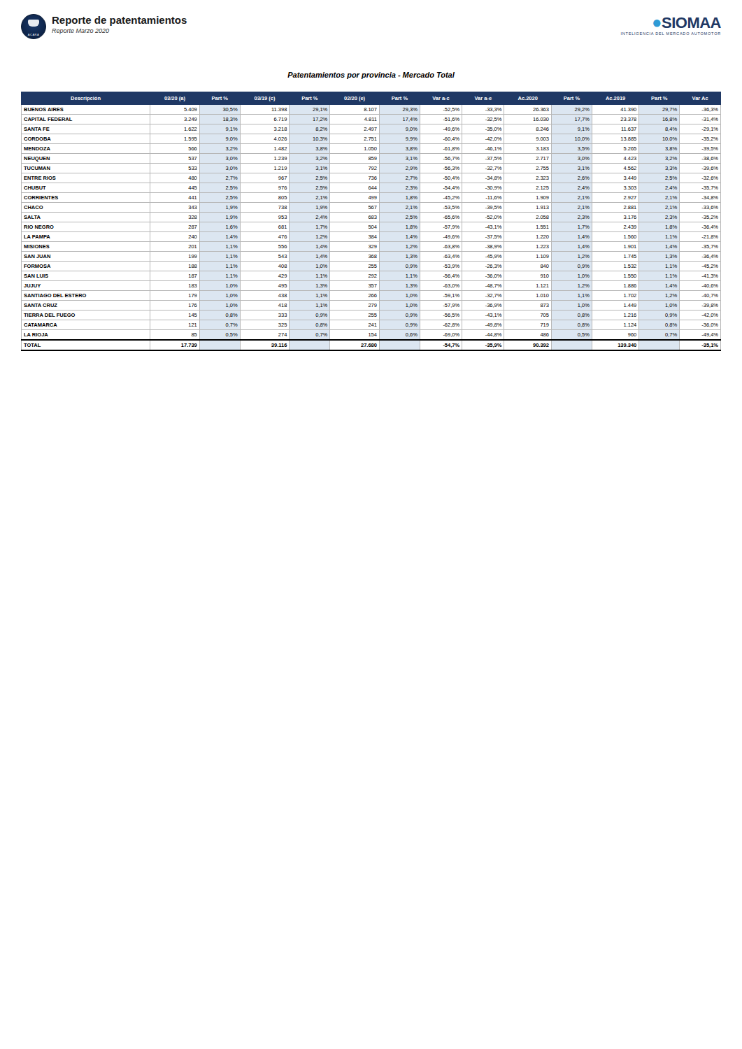Reporte de patentamientos
Reporte Marzo 2020
●SIOMAA
INTELIGENCIA DEL MERCADO AUTOMOTOR
Patentamientos por provincia - Mercado Total
| Descripción | 03/20 (a) | Part % | 03/19 (c) | Part % | 02/20 (e) | Part % | Var a-c | Var a-e | Ac.2020 | Part % | Ac.2019 | Part % | Var Ac |
| --- | --- | --- | --- | --- | --- | --- | --- | --- | --- | --- | --- | --- | --- |
| BUENOS AIRES | 5.409 | 30,5% | 11.398 | 29,1% | 8.107 | 29,3% | -52,5% | -33,3% | 26.363 | 29,2% | 41.390 | 29,7% | -36,3% |
| CAPITAL FEDERAL | 3.249 | 18,3% | 6.719 | 17,2% | 4.811 | 17,4% | -51,6% | -32,5% | 16.030 | 17,7% | 23.378 | 16,8% | -31,4% |
| SANTA FE | 1.622 | 9,1% | 3.218 | 8,2% | 2.497 | 9,0% | -49,6% | -35,0% | 8.246 | 9,1% | 11.637 | 8,4% | -29,1% |
| CORDOBA | 1.595 | 9,0% | 4.026 | 10,3% | 2.751 | 9,9% | -60,4% | -42,0% | 9.003 | 10,0% | 13.885 | 10,0% | -35,2% |
| MENDOZA | 566 | 3,2% | 1.482 | 3,8% | 1.050 | 3,8% | -61,8% | -46,1% | 3.183 | 3,5% | 5.265 | 3,8% | -39,5% |
| NEUQUEN | 537 | 3,0% | 1.239 | 3,2% | 859 | 3,1% | -56,7% | -37,5% | 2.717 | 3,0% | 4.423 | 3,2% | -38,6% |
| TUCUMAN | 533 | 3,0% | 1.219 | 3,1% | 792 | 2,9% | -56,3% | -32,7% | 2.755 | 3,1% | 4.562 | 3,3% | -39,6% |
| ENTRE RIOS | 480 | 2,7% | 967 | 2,5% | 736 | 2,7% | -50,4% | -34,8% | 2.323 | 2,6% | 3.449 | 2,5% | -32,6% |
| CHUBUT | 445 | 2,5% | 976 | 2,5% | 644 | 2,3% | -54,4% | -30,9% | 2.125 | 2,4% | 3.303 | 2,4% | -35,7% |
| CORRIENTES | 441 | 2,5% | 805 | 2,1% | 499 | 1,8% | -45,2% | -11,6% | 1.909 | 2,1% | 2.927 | 2,1% | -34,8% |
| CHACO | 343 | 1,9% | 738 | 1,9% | 567 | 2,1% | -53,5% | -39,5% | 1.913 | 2,1% | 2.881 | 2,1% | -33,6% |
| SALTA | 328 | 1,9% | 953 | 2,4% | 683 | 2,5% | -65,6% | -52,0% | 2.058 | 2,3% | 3.176 | 2,3% | -35,2% |
| RIO NEGRO | 287 | 1,6% | 681 | 1,7% | 504 | 1,8% | -57,9% | -43,1% | 1.551 | 1,7% | 2.439 | 1,8% | -36,4% |
| LA PAMPA | 240 | 1,4% | 476 | 1,2% | 384 | 1,4% | -49,6% | -37,5% | 1.220 | 1,4% | 1.560 | 1,1% | -21,8% |
| MISIONES | 201 | 1,1% | 556 | 1,4% | 329 | 1,2% | -63,8% | -38,9% | 1.223 | 1,4% | 1.901 | 1,4% | -35,7% |
| SAN JUAN | 199 | 1,1% | 543 | 1,4% | 368 | 1,3% | -63,4% | -45,9% | 1.109 | 1,2% | 1.745 | 1,3% | -36,4% |
| FORMOSA | 188 | 1,1% | 408 | 1,0% | 255 | 0,9% | -53,9% | -26,3% | 840 | 0,9% | 1.532 | 1,1% | -45,2% |
| SAN LUIS | 187 | 1,1% | 429 | 1,1% | 292 | 1,1% | -56,4% | -36,0% | 910 | 1,0% | 1.550 | 1,1% | -41,3% |
| JUJUY | 183 | 1,0% | 495 | 1,3% | 357 | 1,3% | -63,0% | -48,7% | 1.121 | 1,2% | 1.886 | 1,4% | -40,6% |
| SANTIAGO DEL ESTERO | 179 | 1,0% | 438 | 1,1% | 266 | 1,0% | -59,1% | -32,7% | 1.010 | 1,1% | 1.702 | 1,2% | -40,7% |
| SANTA CRUZ | 176 | 1,0% | 418 | 1,1% | 279 | 1,0% | -57,9% | -36,9% | 873 | 1,0% | 1.449 | 1,0% | -39,8% |
| TIERRA DEL FUEGO | 145 | 0,8% | 333 | 0,9% | 255 | 0,9% | -56,5% | -43,1% | 705 | 0,8% | 1.216 | 0,9% | -42,0% |
| CATAMARCA | 121 | 0,7% | 325 | 0,8% | 241 | 0,9% | -62,8% | -49,8% | 719 | 0,8% | 1.124 | 0,8% | -36,0% |
| LA RIOJA | 85 | 0,5% | 274 | 0,7% | 154 | 0,6% | -69,0% | -44,8% | 486 | 0,5% | 960 | 0,7% | -49,4% |
| TOTAL | 17.739 | | 39.116 | | 27.680 | | -54,7% | -35,9% | 90.392 | | 139.340 | | -35,1% |